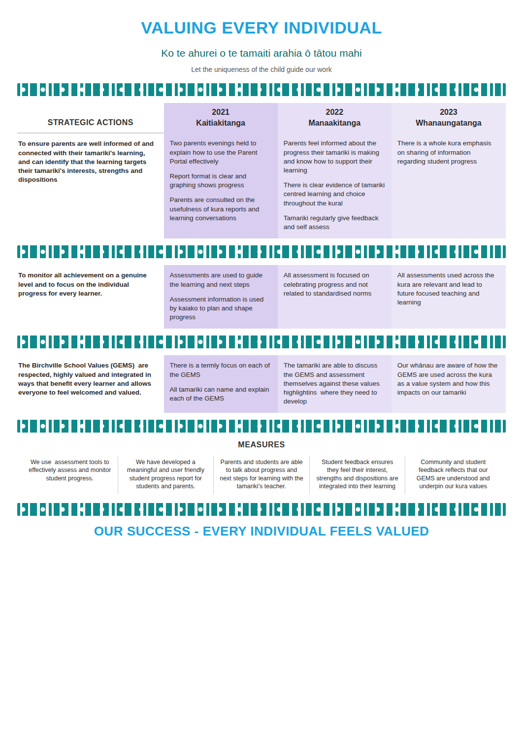VALUING EVERY INDIVIDUAL
Ko te ahurei o te tamaiti arahia ō tātou mahi
Let the uniqueness of the child guide our work
| STRATEGIC ACTIONS | 2021 Kaitiakitanga | 2022 Manaakitanga | 2023 Whanaungatanga |
| --- | --- | --- | --- |
| To ensure parents are well informed of and connected with their tamariki's learning, and can identify that the learning targets their tamariki's interests, strengths and dispositions | Two parents evenings held to explain how to use the Parent Portal effectively Report format is clear and graphing shows progress Parents are consulted on the usefulness of kura reports and learning conversations | Parents feel informed about the progress their tamariki is making and know how to support their learning There is clear evidence of tamariki centred learning and choice throughout the kural Tamariki regularly give feedback and self assess | There is a whole kura emphasis on sharing of information regarding student progress |
| To monitor all achievement on a genuine level and to focus on the individual progress for every learner. | Assessments are used to guide the learning and next steps Assessment information is used by kaiako to plan and shape progress | All assessment is focused on celebrating progress and not related to standardised norms | All assessments used across the kura are relevant and lead to future focused teaching and learning |
| The Birchville School Values (GEMS) are respected, highly valued and integrated in ways that benefit every learner and allows everyone to feel welcomed and valued. | There is a termly focus on each of the GEMS All tamariki can name and explain each of the GEMS | The tamariki are able to discuss the GEMS and assessment themselves against these values highlightins where they need to develop | Our whānau are aware of how the GEMS are used across the kura as a value system and how this impacts on our tamariki |
MEASURES
We use assessment tools to effectively assess and monitor student progress.
We have developed a meaningful and user friendly student progress report for students and parents.
Parents and students are able to talk about progress and next steps for learning with the tamariki’s teacher.
Student feedback ensures they feel their interest, strengths and dispositions are integrated into their learning
Community and student feedback reflects that our GEMS are understood and underpin our kura values
OUR SUCCESS - EVERY INDIVIDUAL FEELS VALUED